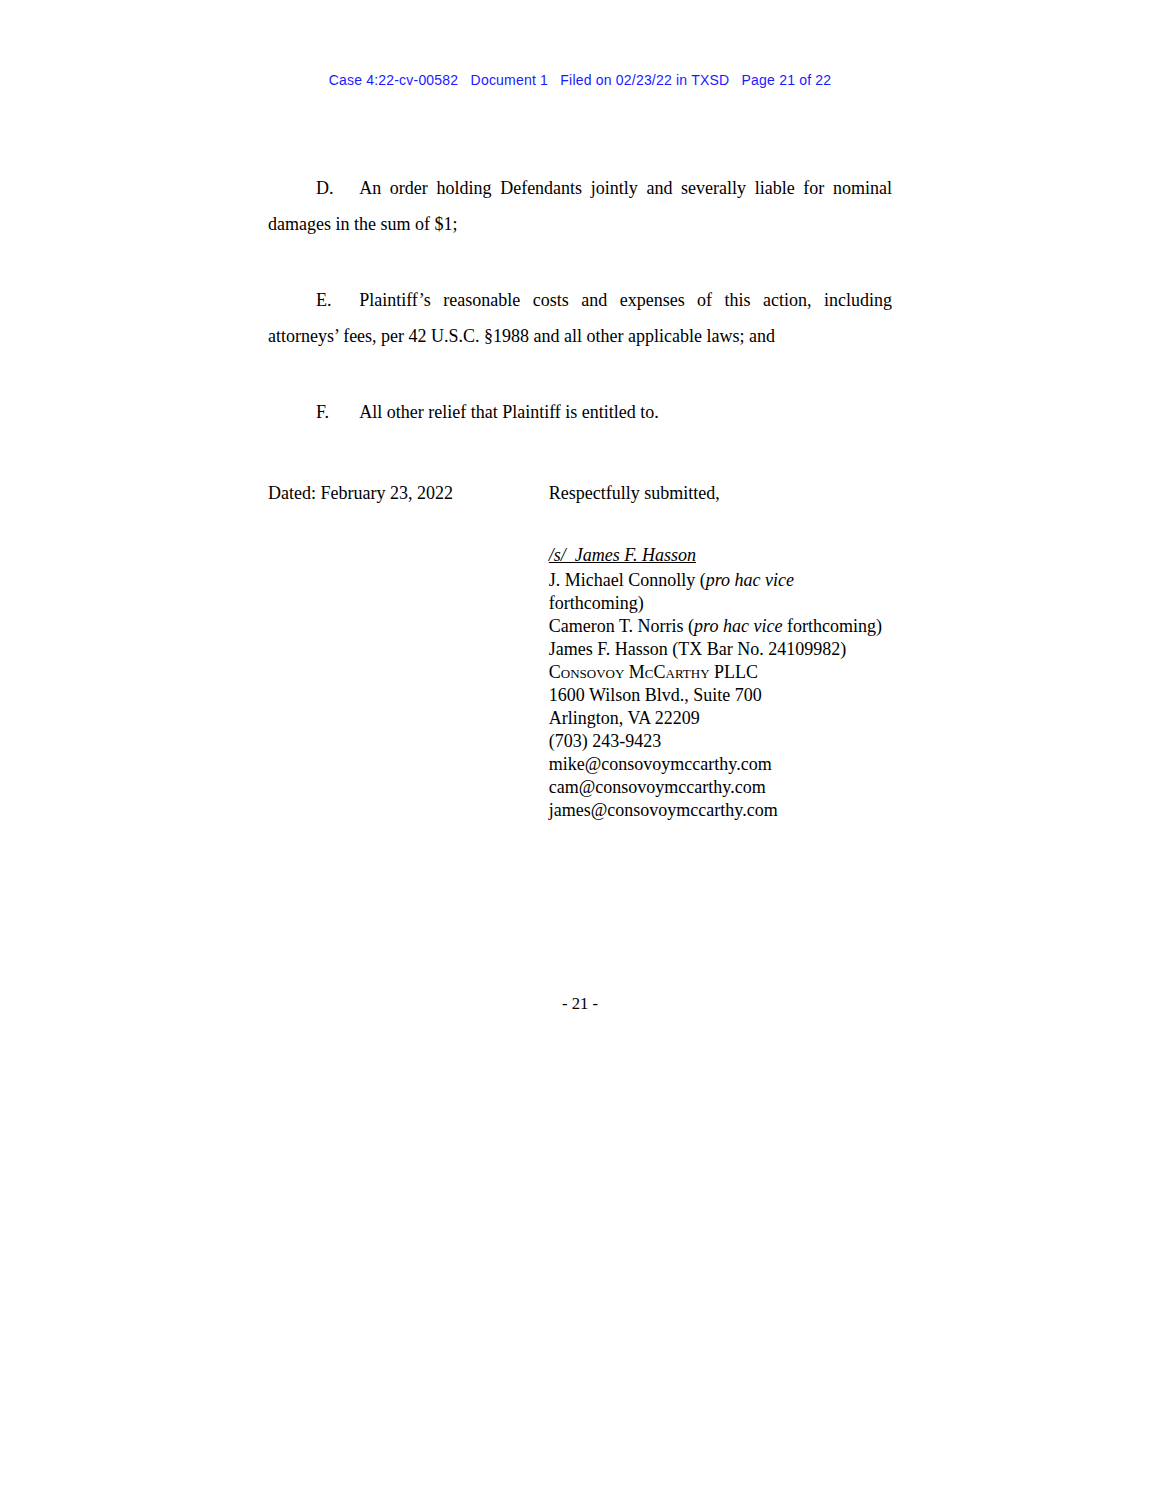Case 4:22-cv-00582 Document 1 Filed on 02/23/22 in TXSD Page 21 of 22
D. An order holding Defendants jointly and severally liable for nominal damages in the sum of $1;
E. Plaintiff’s reasonable costs and expenses of this action, including attorneys’ fees, per 42 U.S.C. §1988 and all other applicable laws; and
F. All other relief that Plaintiff is entitled to.
| Dated: February 23, 2022 | Respectfully submitted, /s/ James F. Hasson J. Michael Connolly ( pro hac vice forthcoming) Cameron T. Norris ( pro hac vice forthcoming) James F. Hasson (TX Bar No. 24109982) Consovoy McCarthy PLLC 1600 Wilson Blvd., Suite 700 Arlington, VA 22209 (703) 243-9423 mike@consovoymccarthy.com cam@consovoymccarthy.com james@consovoymccarthy.com |
- 21 -